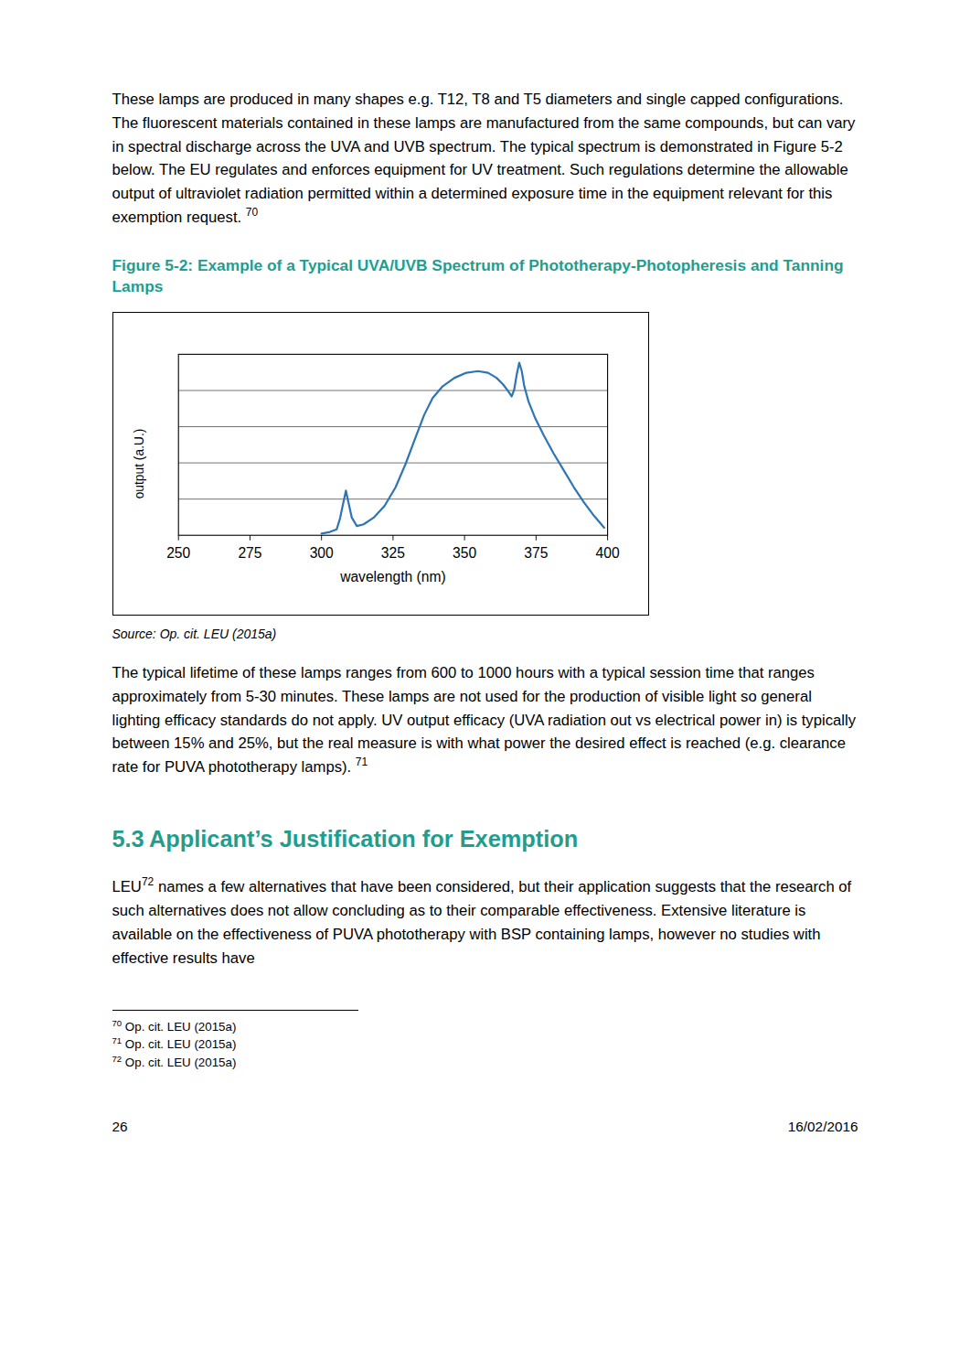These lamps are produced in many shapes e.g. T12, T8 and T5 diameters and single capped configurations. The fluorescent materials contained in these lamps are manufactured from the same compounds, but can vary in spectral discharge across the UVA and UVB spectrum. The typical spectrum is demonstrated in Figure 5-2 below. The EU regulates and enforces equipment for UV treatment. Such regulations determine the allowable output of ultraviolet radiation permitted within a determined exposure time in the equipment relevant for this exemption request. 70
Figure 5-2: Example of a Typical UVA/UVB Spectrum of Phototherapy-Photopheresis and Tanning Lamps
output (a.U.) 250 275 300 325 350 375 400 wavelength (nm)
Source: Op. cit. LEU (2015a)
The typical lifetime of these lamps ranges from 600 to 1000 hours with a typical session time that ranges approximately from 5-30 minutes. These lamps are not used for the production of visible light so general lighting efficacy standards do not apply. UV output efficacy (UVA radiation out vs electrical power in) is typically between 15% and 25%, but the real measure is with what power the desired effect is reached (e.g. clearance rate for PUVA phototherapy lamps). 71
5.3 Applicant’s Justification for Exemption
LEU72 names a few alternatives that have been considered, but their application suggests that the research of such alternatives does not allow concluding as to their comparable effectiveness. Extensive literature is available on the effectiveness of PUVA phototherapy with BSP containing lamps, however no studies with effective results have
70 Op. cit. LEU (2015a)
71 Op. cit. LEU (2015a)
72 Op. cit. LEU (2015a)
26 16/02/2016